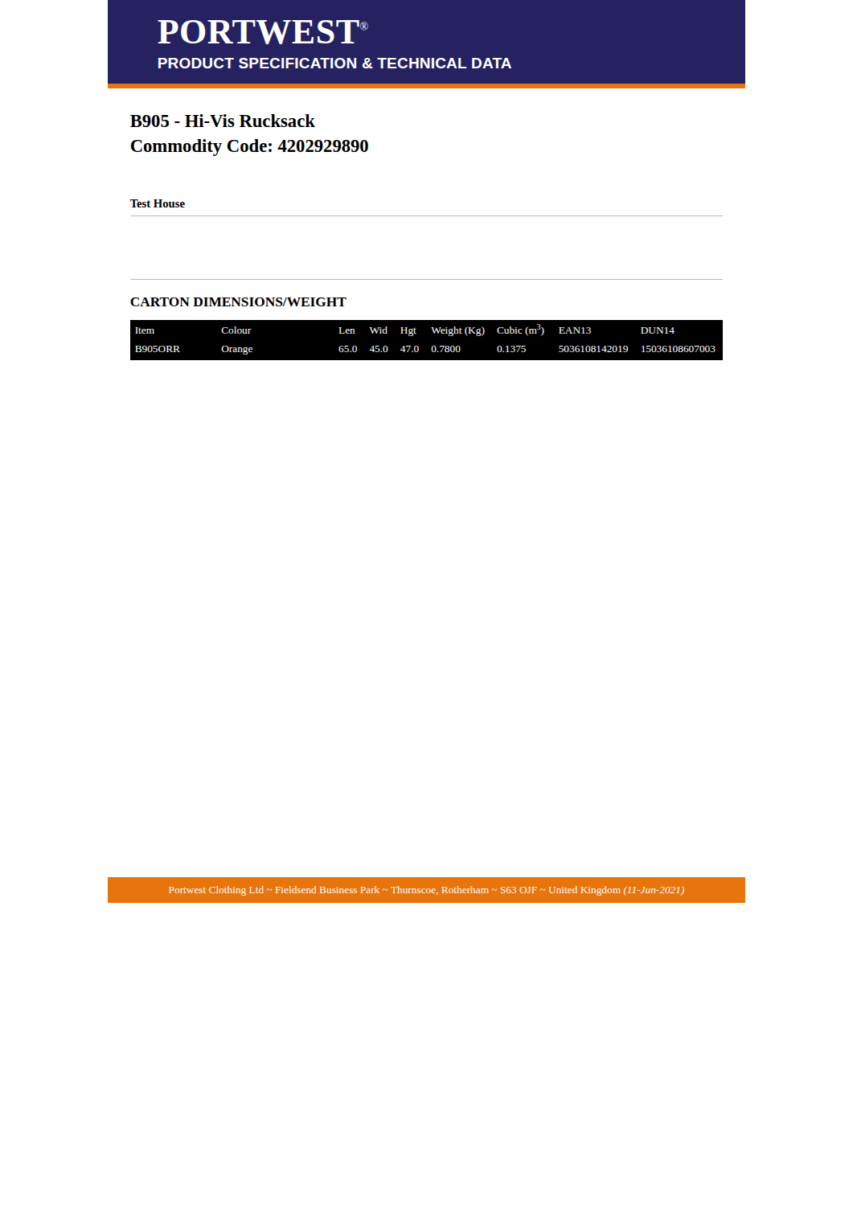PORTWEST®
PRODUCT SPECIFICATION & TECHNICAL DATA
B905 - Hi-Vis Rucksack Commodity Code: 4202929890
Test House
CARTON DIMENSIONS/WEIGHT
| Item | Colour | Len | Wid | Hgt | Weight (Kg) | Cubic (m 3 ) | EAN13 | DUN14 |
| --- | --- | --- | --- | --- | --- | --- | --- | --- |
| B905ORR | Orange | 65.0 | 45.0 | 47.0 | 0.7800 | 0.1375 | 5036108142019 | 15036108607003 |
Portwest Clothing Ltd ~ Fieldsend Business Park ~ Thurnscoe, Rotherham ~ S63 OJF ~ United Kingdom (11-Jun-2021)